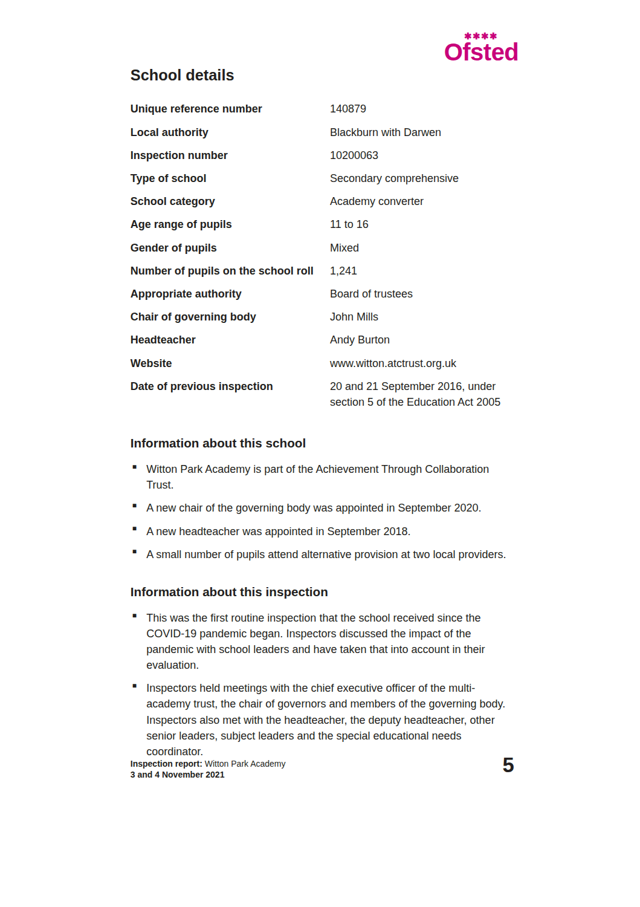✱✱✱✱
Ofsted
School details
| Unique reference number | 140879 |
| Local authority | Blackburn with Darwen |
| Inspection number | 10200063 |
| Type of school | Secondary comprehensive |
| School category | Academy converter |
| Age range of pupils | 11 to 16 |
| Gender of pupils | Mixed |
| Number of pupils on the school roll | 1,241 |
| Appropriate authority | Board of trustees |
| Chair of governing body | John Mills |
| Headteacher | Andy Burton |
| Website | www.witton.atctrust.org.uk |
| Date of previous inspection | 20 and 21 September 2016, under section 5 of the Education Act 2005 |
Information about this school
Witton Park Academy is part of the Achievement Through Collaboration Trust.
A new chair of the governing body was appointed in September 2020.
A new headteacher was appointed in September 2018.
A small number of pupils attend alternative provision at two local providers.
Information about this inspection
This was the first routine inspection that the school received since the COVID-19 pandemic began. Inspectors discussed the impact of the pandemic with school leaders and have taken that into account in their evaluation.
Inspectors held meetings with the chief executive officer of the multi-academy trust, the chair of governors and members of the governing body. Inspectors also met with the headteacher, the deputy headteacher, other senior leaders, subject leaders and the special educational needs coordinator.
Inspection report: Witton Park Academy
3 and 4 November 2021
5